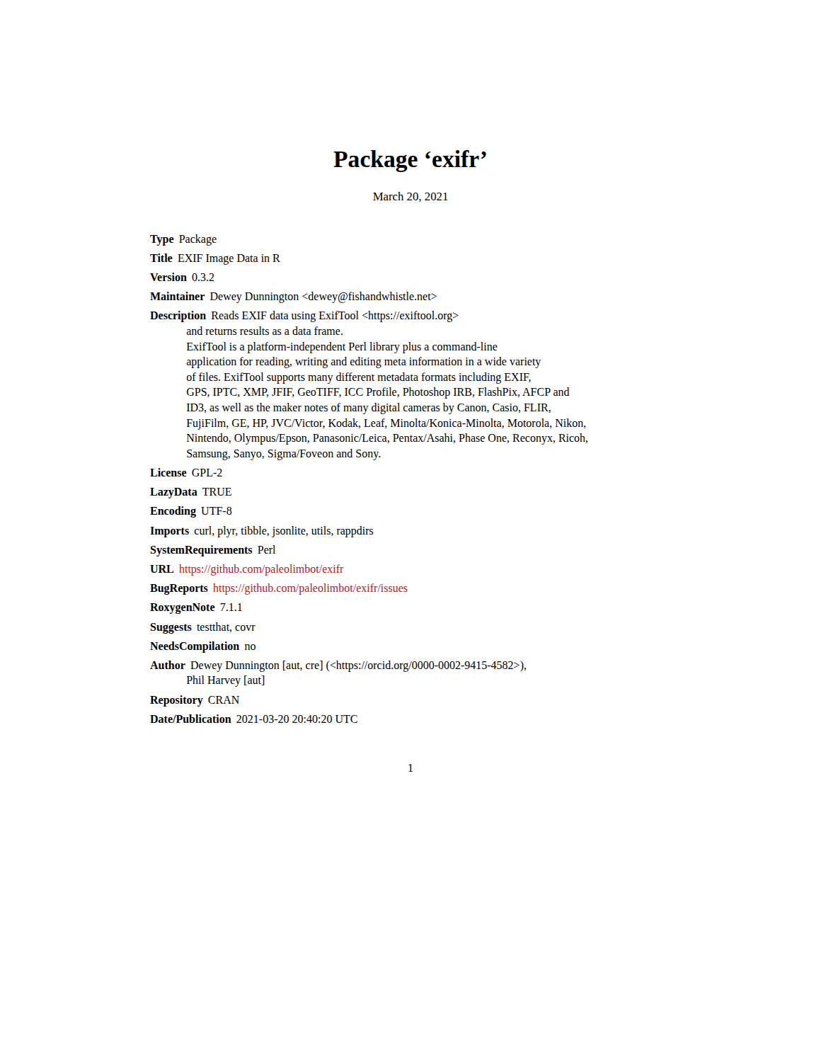Package ‘exifr’
March 20, 2021
Type
Package
Title
EXIF Image Data in R
Version
0.3.2
Maintainer
Dewey Dunnington <dewey@fishandwhistle.net>
Description
Reads EXIF data using ExifTool <https://exiftool.org> and returns results as a data frame. ExifTool is a platform-independent Perl library plus a command-line application for reading, writing and editing meta information in a wide variety of files. ExifTool supports many different metadata formats including EXIF, GPS, IPTC, XMP, JFIF, GeoTIFF, ICC Profile, Photoshop IRB, FlashPix, AFCP and ID3, as well as the maker notes of many digital cameras by Canon, Casio, FLIR, FujiFilm, GE, HP, JVC/Victor, Kodak, Leaf, Minolta/Konica-Minolta, Motorola, Nikon, Nintendo, Olympus/Epson, Panasonic/Leica, Pentax/Asahi, Phase One, Reconyx, Ricoh, Samsung, Sanyo, Sigma/Foveon and Sony.
License
GPL-2
LazyData
TRUE
Encoding
UTF-8
Imports
curl, plyr, tibble, jsonlite, utils, rappdirs
SystemRequirements
Perl
URL
https://github.com/paleolimbot/exifr
BugReports
https://github.com/paleolimbot/exifr/issues
RoxygenNote
7.1.1
Suggests
testthat, covr
NeedsCompilation
no
Author
Dewey Dunnington [aut, cre] (<https://orcid.org/0000-0002-9415-4582>), Phil Harvey [aut]
Repository
CRAN
Date/Publication
2021-03-20 20:40:20 UTC
1